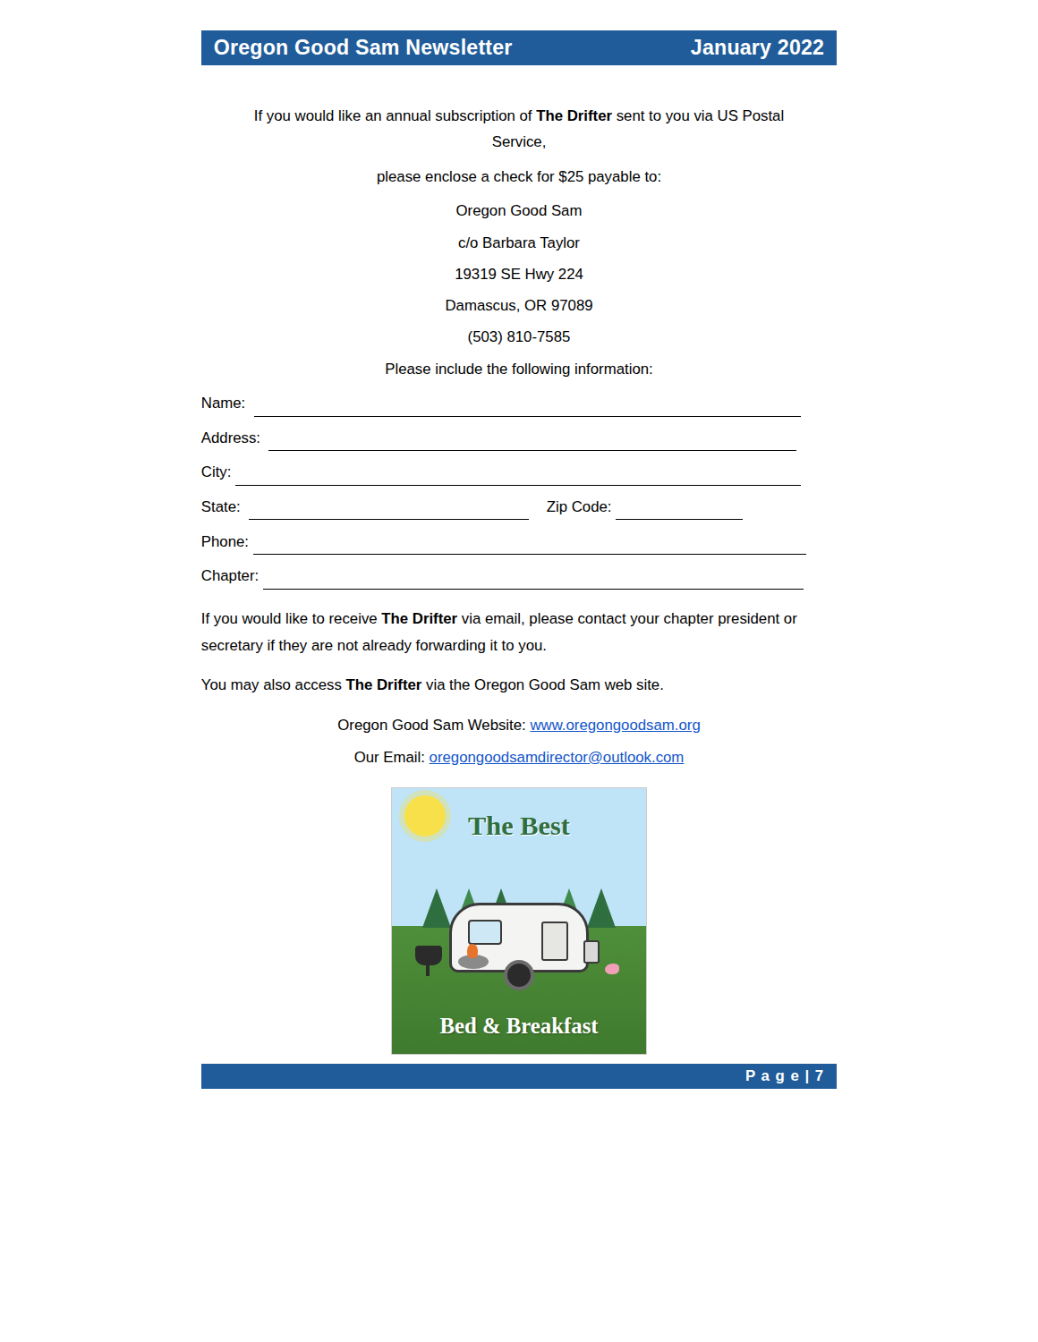Oregon Good Sam Newsletter January 2022
If you would like an annual subscription of The Drifter sent to you via US Postal Service,
please enclose a check for $25 payable to:
Oregon Good Sam
c/o Barbara Taylor
19319 SE Hwy 224
Damascus, OR 97089
(503) 810-7585
Please include the following information:
Name:
Address:
City:
State: Zip Code:
Phone:
Chapter:
If you would like to receive The Drifter via email, please contact your chapter president or secretary if they are not already forwarding it to you.
You may also access The Drifter via the Oregon Good Sam web site.
Oregon Good Sam Website: www.oregongoodsam.org
Our Email: oregongoodsamdirector@outlook.com
The Best
Bed & Breakfast
P a g e | 7